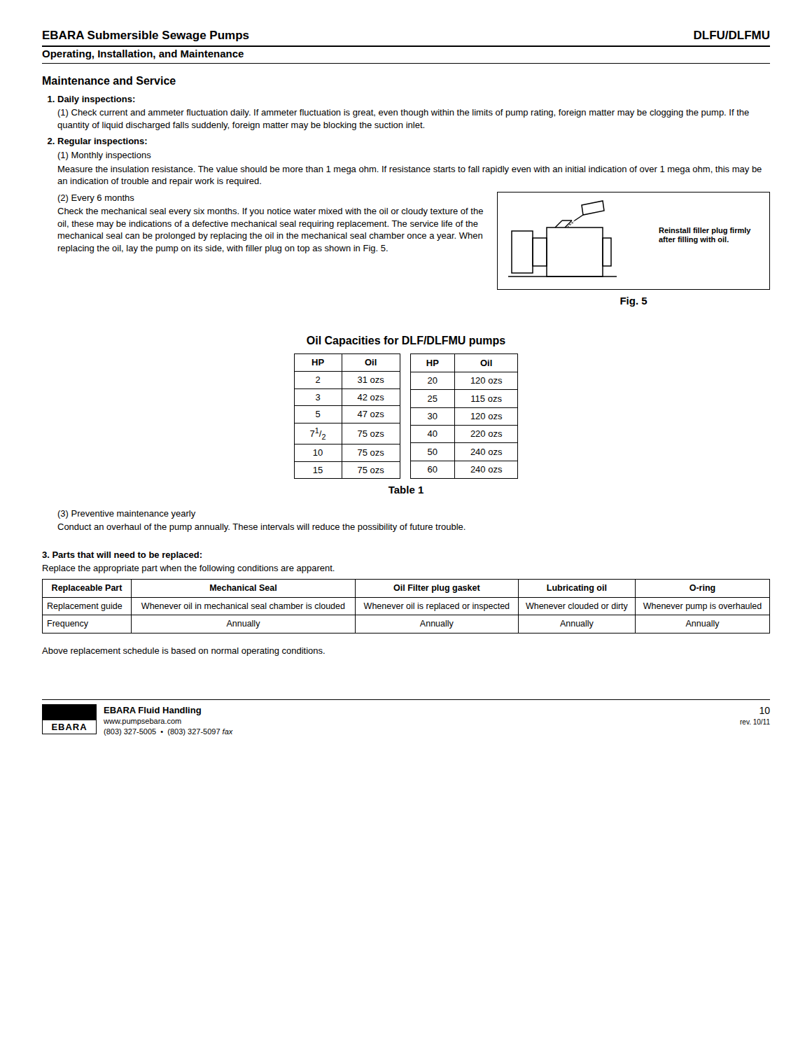EBARA Submersible Sewage Pumps DLFU/DLFMU
Operating, Installation, and Maintenance
Maintenance and Service
Daily inspections:
(1) Check current and ammeter fluctuation daily. If ammeter fluctuation is great, even though within the limits of pump rating, foreign matter may be clogging the pump. If the quantity of liquid discharged falls suddenly, foreign matter may be blocking the suction inlet.
Regular inspections:
(1) Monthly inspections
Measure the insulation resistance. The value should be more than 1 mega ohm. If resistance starts to fall rapidly even with an initial indication of over 1 mega ohm, this may be an indication of trouble and repair work is required.
Reinstall filler plug firmly after filling with oil.
Fig. 5
(2) Every 6 months
Check the mechanical seal every six months. If you notice water mixed with the oil or cloudy texture of the oil, these may be indications of a defective mechanical seal requiring replacement. The service life of the mechanical seal can be prolonged by replacing the oil in the mechanical seal chamber once a year. When replacing the oil, lay the pump on its side, with filler plug on top as shown in Fig. 5.
Oil Capacities for DLF/DLFMU pumps
| HP | Oil |
| --- | --- |
| 2 | 31 ozs |
| 3 | 42 ozs |
| 5 | 47 ozs |
| 7 1 / 2 | 75 ozs |
| 10 | 75 ozs |
| 15 | 75 ozs |
| HP | Oil |
| --- | --- |
| 20 | 120 ozs |
| 25 | 115 ozs |
| 30 | 120 ozs |
| 40 | 220 ozs |
| 50 | 240 ozs |
| 60 | 240 ozs |
Table 1
(3) Preventive maintenance yearly
Conduct an overhaul of the pump annually. These intervals will reduce the possibility of future trouble.
3. Parts that will need to be replaced:
Replace the appropriate part when the following conditions are apparent.
| Replaceable Part | Mechanical Seal | Oil Filter plug gasket | Lubricating oil | O-ring |
| --- | --- | --- | --- | --- |
| Replacement guide | Whenever oil in mechanical seal chamber is clouded | Whenever oil is replaced or inspected | Whenever clouded or dirty | Whenever pump is overhauled |
| Frequency | Annually | Annually | Annually | Annually |
Above replacement schedule is based on normal operating conditions.
EBARA
EBARA Fluid Handling
www.pumpsebara.com
(803) 327-5005 • (803) 327-5097 fax
10
rev. 10/11